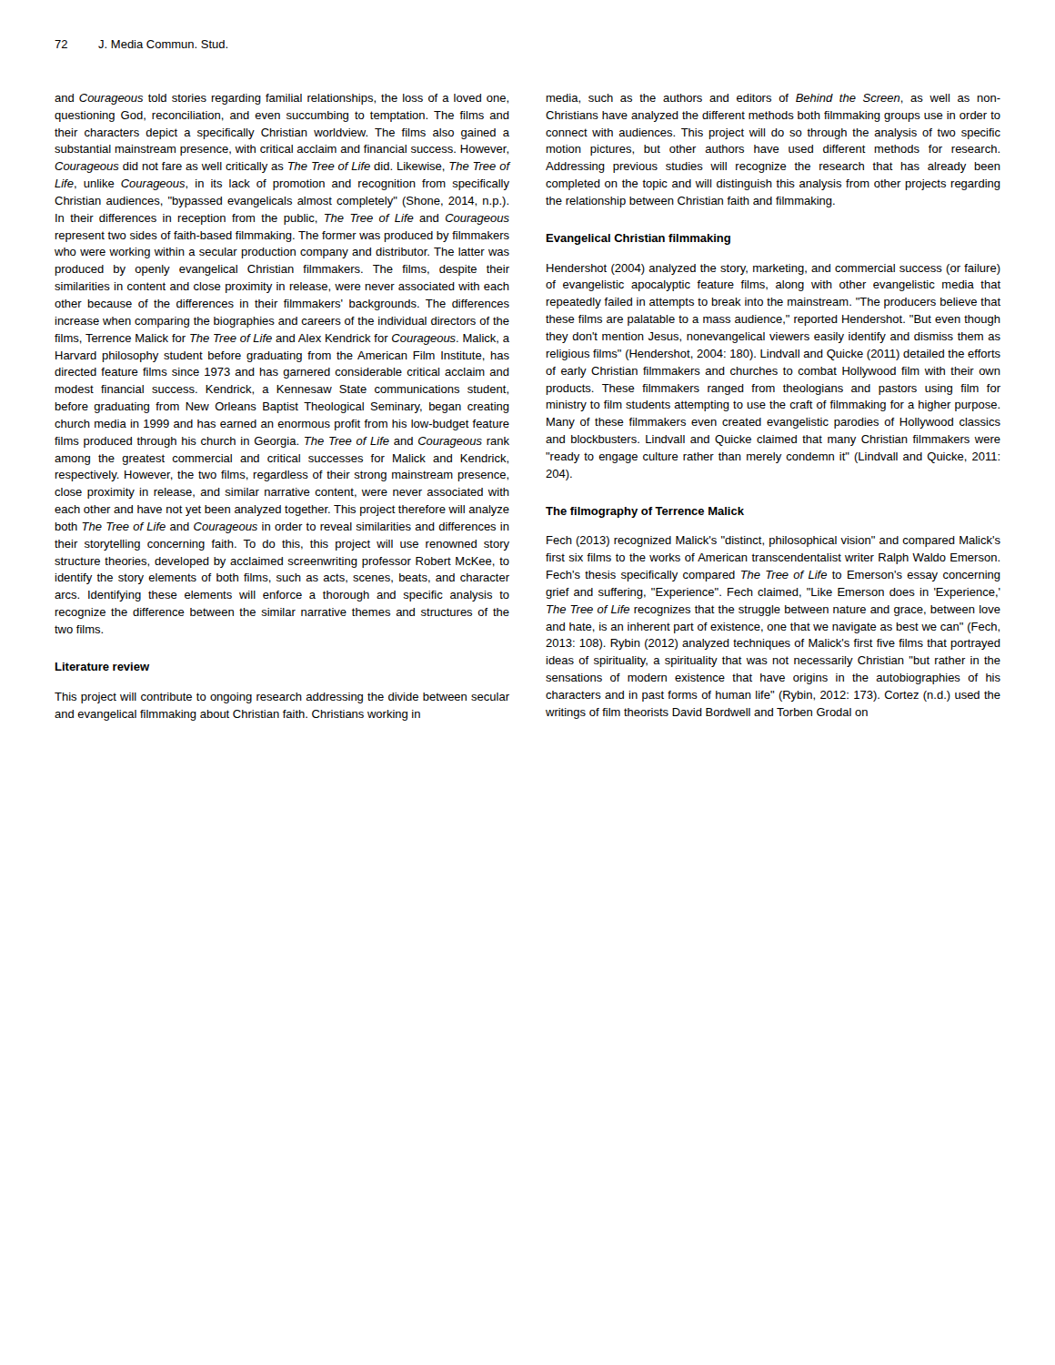72 J. Media Commun. Stud.
and Courageous told stories regarding familial relationships, the loss of a loved one, questioning God, reconciliation, and even succumbing to temptation. The films and their characters depict a specifically Christian worldview. The films also gained a substantial mainstream presence, with critical acclaim and financial success. However, Courageous did not fare as well critically as The Tree of Life did. Likewise, The Tree of Life, unlike Courageous, in its lack of promotion and recognition from specifically Christian audiences, "bypassed evangelicals almost completely" (Shone, 2014, n.p.). In their differences in reception from the public, The Tree of Life and Courageous represent two sides of faith-based filmmaking. The former was produced by filmmakers who were working within a secular production company and distributor. The latter was produced by openly evangelical Christian filmmakers. The films, despite their similarities in content and close proximity in release, were never associated with each other because of the differences in their filmmakers' backgrounds. The differences increase when comparing the biographies and careers of the individual directors of the films, Terrence Malick for The Tree of Life and Alex Kendrick for Courageous. Malick, a Harvard philosophy student before graduating from the American Film Institute, has directed feature films since 1973 and has garnered considerable critical acclaim and modest financial success. Kendrick, a Kennesaw State communications student, before graduating from New Orleans Baptist Theological Seminary, began creating church media in 1999 and has earned an enormous profit from his low-budget feature films produced through his church in Georgia. The Tree of Life and Courageous rank among the greatest commercial and critical successes for Malick and Kendrick, respectively. However, the two films, regardless of their strong mainstream presence, close proximity in release, and similar narrative content, were never associated with each other and have not yet been analyzed together. This project therefore will analyze both The Tree of Life and Courageous in order to reveal similarities and differences in their storytelling concerning faith. To do this, this project will use renowned story structure theories, developed by acclaimed screenwriting professor Robert McKee, to identify the story elements of both films, such as acts, scenes, beats, and character arcs. Identifying these elements will enforce a thorough and specific analysis to recognize the difference between the similar narrative themes and structures of the two films.
Literature review
This project will contribute to ongoing research addressing the divide between secular and evangelical filmmaking about Christian faith. Christians working in
media, such as the authors and editors of Behind the Screen, as well as non-Christians have analyzed the different methods both filmmaking groups use in order to connect with audiences. This project will do so through the analysis of two specific motion pictures, but other authors have used different methods for research. Addressing previous studies will recognize the research that has already been completed on the topic and will distinguish this analysis from other projects regarding the relationship between Christian faith and filmmaking.
Evangelical Christian filmmaking
Hendershot (2004) analyzed the story, marketing, and commercial success (or failure) of evangelistic apocalyptic feature films, along with other evangelistic media that repeatedly failed in attempts to break into the mainstream. "The producers believe that these films are palatable to a mass audience," reported Hendershot. "But even though they don't mention Jesus, nonevangelical viewers easily identify and dismiss them as religious films" (Hendershot, 2004: 180). Lindvall and Quicke (2011) detailed the efforts of early Christian filmmakers and churches to combat Hollywood film with their own products. These filmmakers ranged from theologians and pastors using film for ministry to film students attempting to use the craft of filmmaking for a higher purpose. Many of these filmmakers even created evangelistic parodies of Hollywood classics and blockbusters. Lindvall and Quicke claimed that many Christian filmmakers were "ready to engage culture rather than merely condemn it" (Lindvall and Quicke, 2011: 204).
The filmography of Terrence Malick
Fech (2013) recognized Malick's "distinct, philosophical vision" and compared Malick's first six films to the works of American transcendentalist writer Ralph Waldo Emerson. Fech's thesis specifically compared The Tree of Life to Emerson's essay concerning grief and suffering, "Experience". Fech claimed, "Like Emerson does in 'Experience,' The Tree of Life recognizes that the struggle between nature and grace, between love and hate, is an inherent part of existence, one that we navigate as best we can" (Fech, 2013: 108). Rybin (2012) analyzed techniques of Malick's first five films that portrayed ideas of spirituality, a spirituality that was not necessarily Christian "but rather in the sensations of modern existence that have origins in the autobiographies of his characters and in past forms of human life" (Rybin, 2012: 173). Cortez (n.d.) used the writings of film theorists David Bordwell and Torben Grodal on